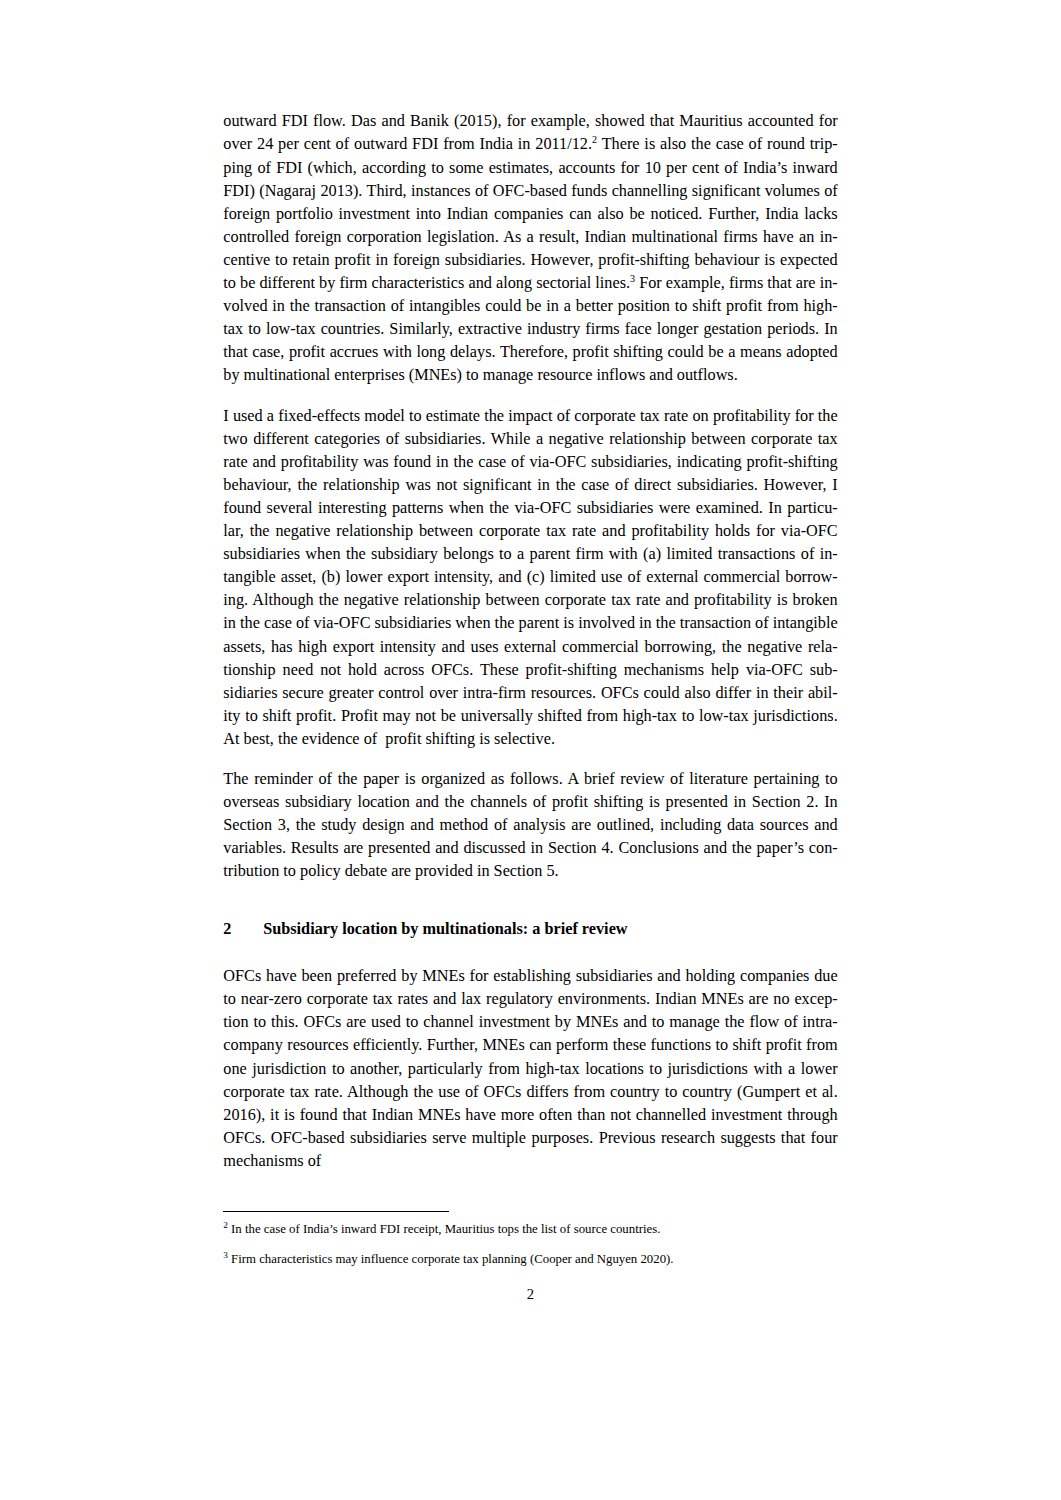outward FDI flow. Das and Banik (2015), for example, showed that Mauritius accounted for over 24 per cent of outward FDI from India in 2011/12.2 There is also the case of round tripping of FDI (which, according to some estimates, accounts for 10 per cent of India’s inward FDI) (Nagaraj 2013). Third, instances of OFC-based funds channelling significant volumes of foreign portfolio investment into Indian companies can also be noticed. Further, India lacks controlled foreign corporation legislation. As a result, Indian multinational firms have an incentive to retain profit in foreign subsidiaries. However, profit-shifting behaviour is expected to be different by firm characteristics and along sectorial lines.3 For example, firms that are involved in the transaction of intangibles could be in a better position to shift profit from high-tax to low-tax countries. Similarly, extractive industry firms face longer gestation periods. In that case, profit accrues with long delays. Therefore, profit shifting could be a means adopted by multinational enterprises (MNEs) to manage resource inflows and outflows.
I used a fixed-effects model to estimate the impact of corporate tax rate on profitability for the two different categories of subsidiaries. While a negative relationship between corporate tax rate and profitability was found in the case of via-OFC subsidiaries, indicating profit-shifting behaviour, the relationship was not significant in the case of direct subsidiaries. However, I found several interesting patterns when the via-OFC subsidiaries were examined. In particular, the negative relationship between corporate tax rate and profitability holds for via-OFC subsidiaries when the subsidiary belongs to a parent firm with (a) limited transactions of intangible asset, (b) lower export intensity, and (c) limited use of external commercial borrowing. Although the negative relationship between corporate tax rate and profitability is broken in the case of via-OFC subsidiaries when the parent is involved in the transaction of intangible assets, has high export intensity and uses external commercial borrowing, the negative relationship need not hold across OFCs. These profit-shifting mechanisms help via-OFC subsidiaries secure greater control over intra-firm resources. OFCs could also differ in their ability to shift profit. Profit may not be universally shifted from high-tax to low-tax jurisdictions. At best, the evidence of profit shifting is selective.
The reminder of the paper is organized as follows. A brief review of literature pertaining to overseas subsidiary location and the channels of profit shifting is presented in Section 2. In Section 3, the study design and method of analysis are outlined, including data sources and variables. Results are presented and discussed in Section 4. Conclusions and the paper’s contribution to policy debate are provided in Section 5.
2 Subsidiary location by multinationals: a brief review
OFCs have been preferred by MNEs for establishing subsidiaries and holding companies due to near-zero corporate tax rates and lax regulatory environments. Indian MNEs are no exception to this. OFCs are used to channel investment by MNEs and to manage the flow of intra-company resources efficiently. Further, MNEs can perform these functions to shift profit from one jurisdiction to another, particularly from high-tax locations to jurisdictions with a lower corporate tax rate. Although the use of OFCs differs from country to country (Gumpert et al. 2016), it is found that Indian MNEs have more often than not channelled investment through OFCs. OFC-based subsidiaries serve multiple purposes. Previous research suggests that four mechanisms of
2 In the case of India’s inward FDI receipt, Mauritius tops the list of source countries.
3 Firm characteristics may influence corporate tax planning (Cooper and Nguyen 2020).
2